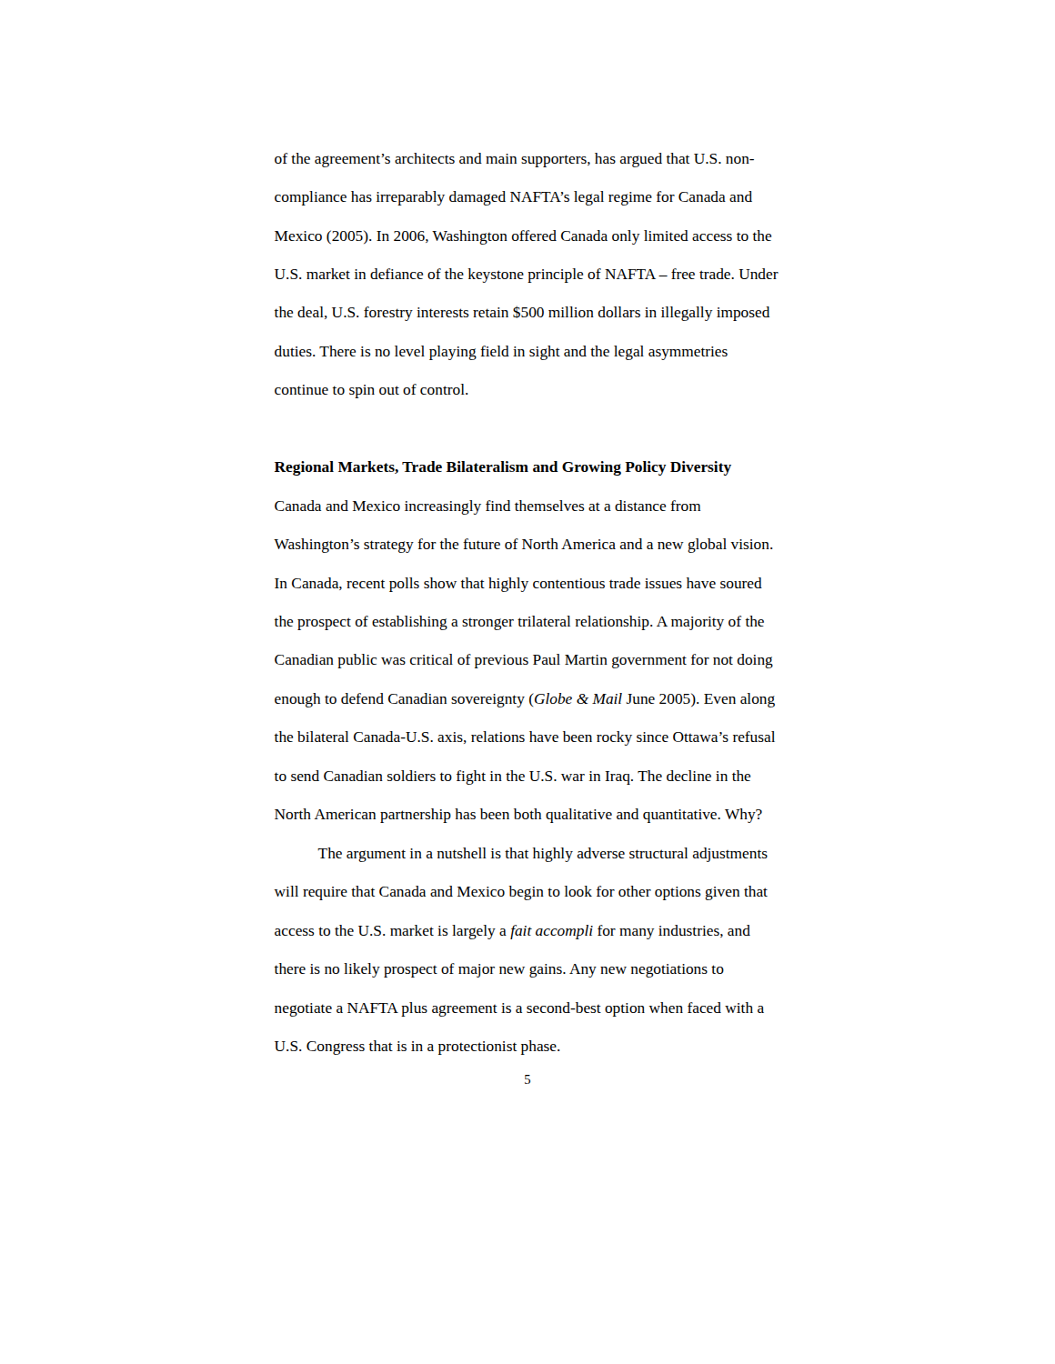of the agreement’s architects and main supporters, has argued that U.S. non-compliance has irreparably damaged NAFTA’s legal regime for Canada and Mexico (2005). In 2006, Washington offered Canada only limited access to the U.S. market in defiance of the keystone principle of NAFTA – free trade. Under the deal, U.S. forestry interests retain $500 million dollars in illegally imposed duties. There is no level playing field in sight and the legal asymmetries continue to spin out of control.
Regional Markets, Trade Bilateralism and Growing Policy Diversity
Canada and Mexico increasingly find themselves at a distance from Washington’s strategy for the future of North America and a new global vision. In Canada, recent polls show that highly contentious trade issues have soured the prospect of establishing a stronger trilateral relationship. A majority of the Canadian public was critical of previous Paul Martin government for not doing enough to defend Canadian sovereignty (Globe & Mail June 2005). Even along the bilateral Canada-U.S. axis, relations have been rocky since Ottawa’s refusal to send Canadian soldiers to fight in the U.S. war in Iraq. The decline in the North American partnership has been both qualitative and quantitative. Why?
The argument in a nutshell is that highly adverse structural adjustments will require that Canada and Mexico begin to look for other options given that access to the U.S. market is largely a fait accompli for many industries, and there is no likely prospect of major new gains. Any new negotiations to negotiate a NAFTA plus agreement is a second-best option when faced with a U.S. Congress that is in a protectionist phase.
5